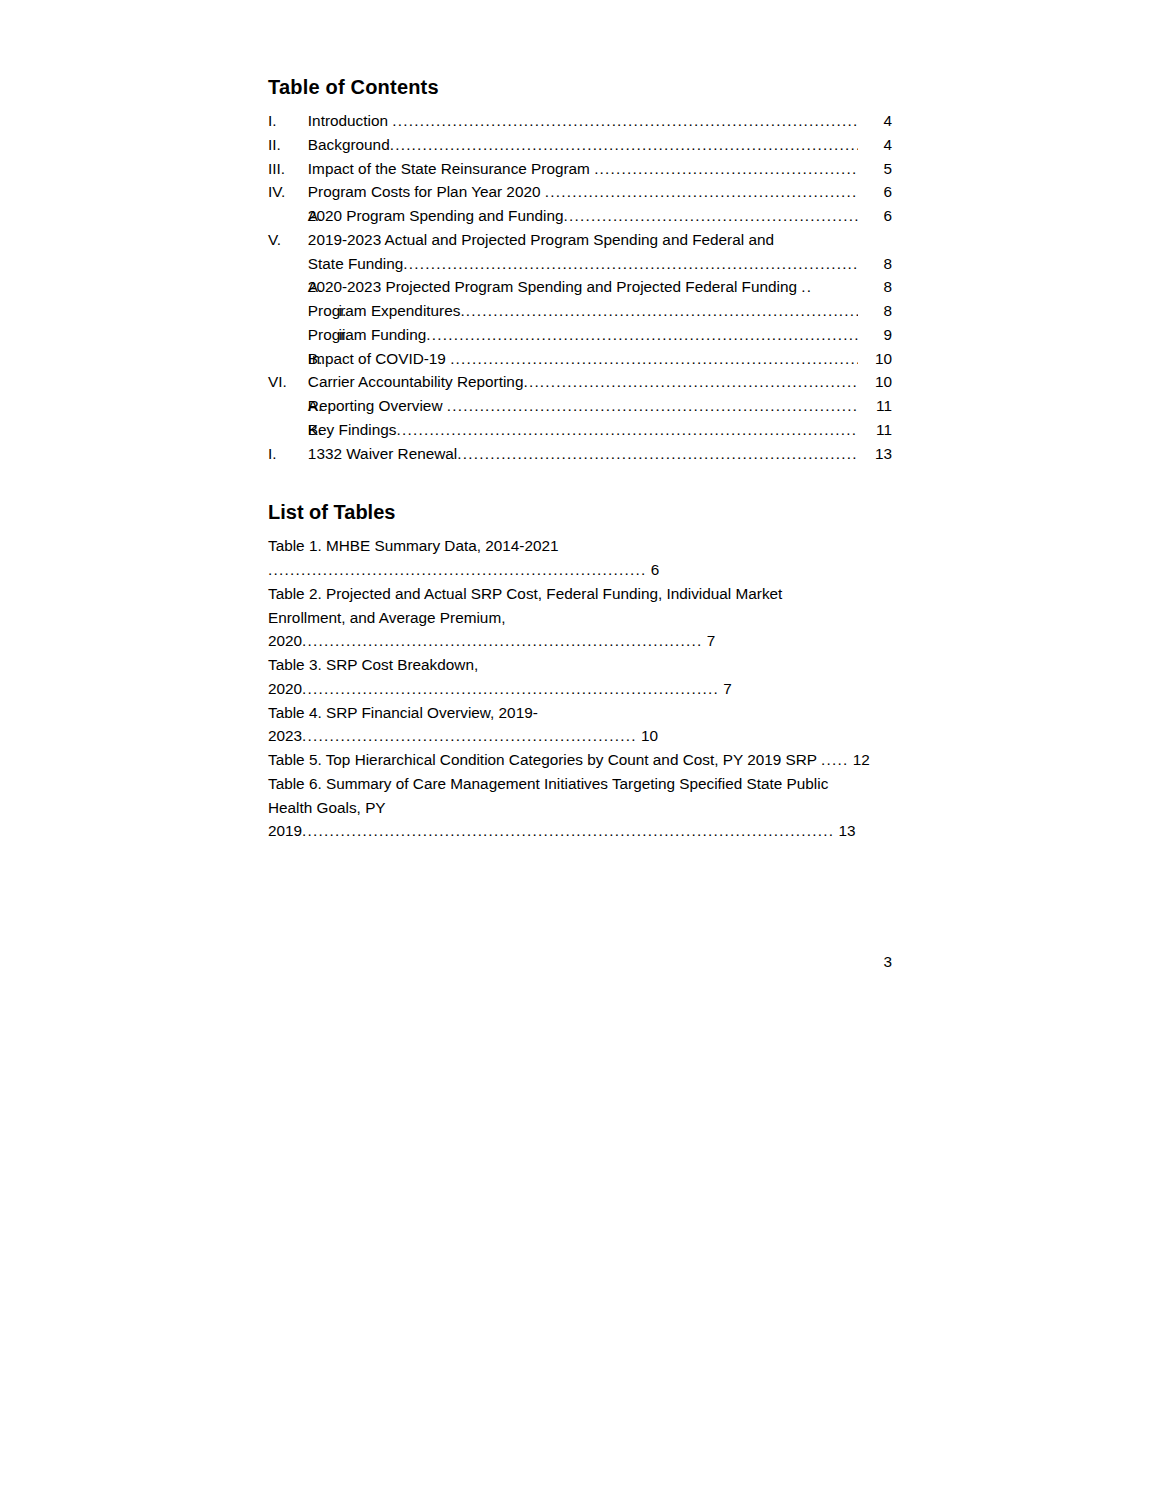Table of Contents
| I. | Introduction ............................................................................................................. | 4 |
| II. | Background .............................................................................................................. | 4 |
| III. | Impact of the State Reinsurance Program ............................................................. | 5 |
| IV. | Program Costs for Plan Year 2020 .......................................................................... | 6 |
| A. | 2020 Program Spending and Funding ........................................................ | 6 |
| V. | 2019-2023 Actual and Projected Program Spending and Federal and State Funding ......................................................................................................... | 8 |
| A. | 2020-2023 Projected Program Spending and Projected Federal Funding .. | 8 |
| i. | Program Expenditures .............................................................................. | 8 |
| ii. | Program Funding ....................................................................................... | 9 |
| B. | Impact of COVID-19 ................................................................................. | 10 |
| VI. | Carrier Accountability Reporting ............................................................................. | 10 |
| A. | Reporting Overview ................................................................................... | 11 |
| B. | Key Findings ............................................................................................. | 11 |
| I. | 1332 Waiver Renewal ........................................................................................... | 13 |
List of Tables
Table 1. MHBE Summary Data, 2014-2021 ..................................................................... 6
Table 2. Projected and Actual SRP Cost, Federal Funding, Individual Market
Enrollment, and Average Premium, 2020......................................................................... 7
Table 3. SRP Cost Breakdown, 2020............................................................................ 7
Table 4. SRP Financial Overview, 2019-2023............................................................. 10
Table 5. Top Hierarchical Condition Categories by Count and Cost, PY 2019 SRP ..... 12
Table 6. Summary of Care Management Initiatives Targeting Specified State Public
Health Goals, PY 2019................................................................................................. 13
3